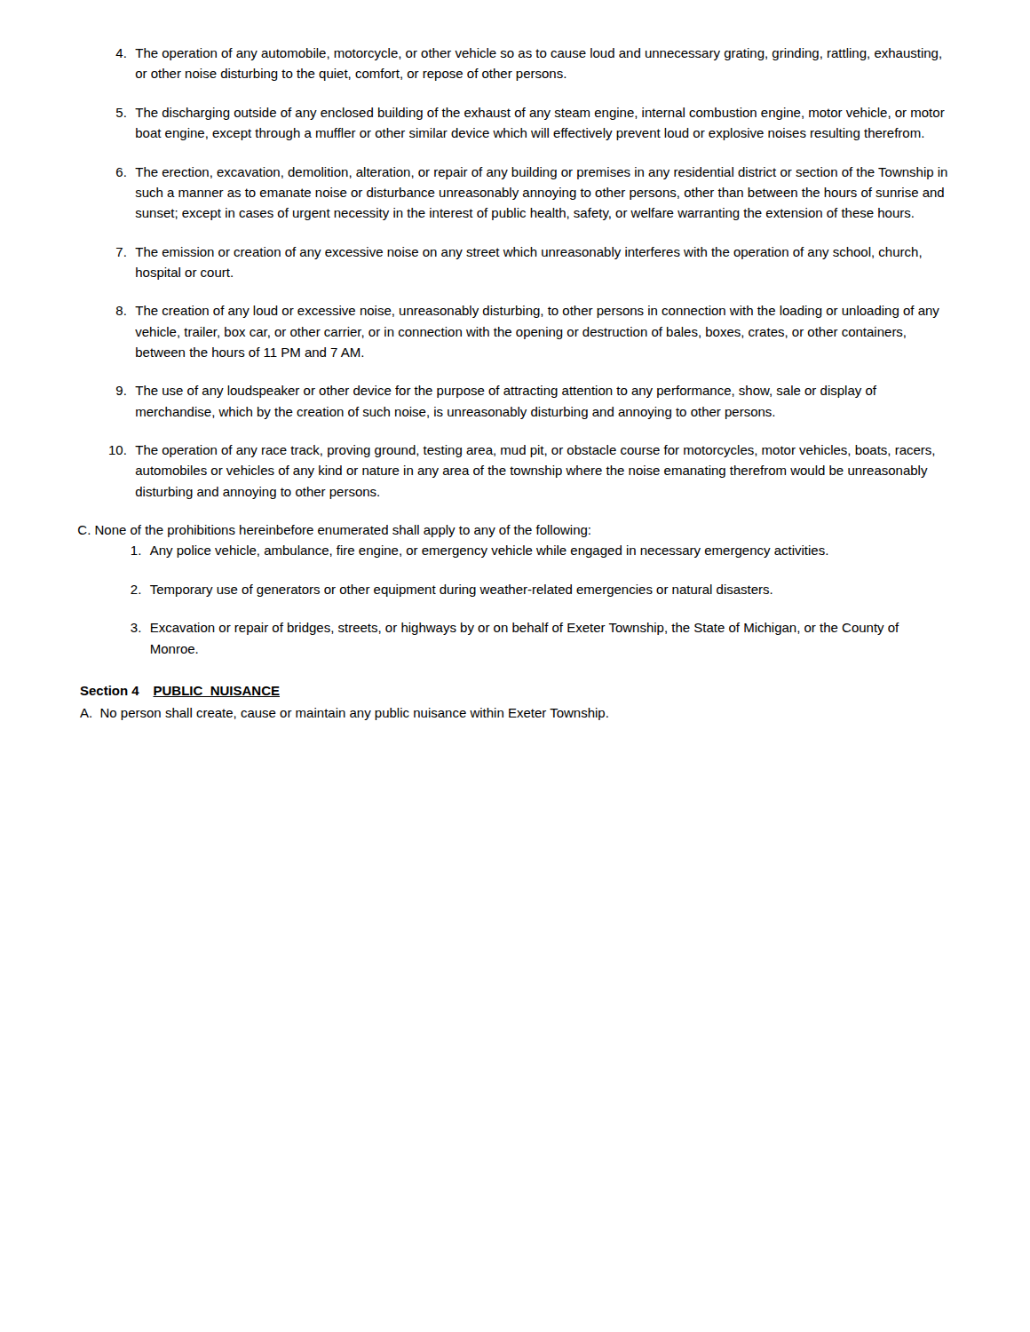The operation of any automobile, motorcycle, or other vehicle so as to cause loud and unnecessary grating, grinding, rattling, exhausting, or other noise disturbing to the quiet, comfort, or repose of other persons.
The discharging outside of any enclosed building of the exhaust of any steam engine, internal combustion engine, motor vehicle, or motor boat engine, except through a muffler or other similar device which will effectively prevent loud or explosive noises resulting therefrom.
The erection, excavation, demolition, alteration, or repair of any building or premises in any residential district or section of the Township in such a manner as to emanate noise or disturbance unreasonably annoying to other persons, other than between the hours of sunrise and sunset; except in cases of urgent necessity in the interest of public health, safety, or welfare warranting the extension of these hours.
The emission or creation of any excessive noise on any street which unreasonably interferes with the operation of any school, church, hospital or court.
The creation of any loud or excessive noise, unreasonably disturbing, to other persons in connection with the loading or unloading of any vehicle, trailer, box car, or other carrier, or in connection with the opening or destruction of bales, boxes, crates, or other containers, between the hours of 11 PM and 7 AM.
The use of any loudspeaker or other device for the purpose of attracting attention to any performance, show, sale or display of merchandise, which by the creation of such noise, is unreasonably disturbing and annoying to other persons.
The operation of any race track, proving ground, testing area, mud pit, or obstacle course for motorcycles, motor vehicles, boats, racers, automobiles or vehicles of any kind or nature in any area of the township where the noise emanating therefrom would be unreasonably disturbing and annoying to other persons.
None of the prohibitions hereinbefore enumerated shall apply to any of the following:
Any police vehicle, ambulance, fire engine, or emergency vehicle while engaged in necessary emergency activities.
Temporary use of generators or other equipment during weather-related emergencies or natural disasters.
Excavation or repair of bridges, streets, or highways by or on behalf of Exeter Township, the State of Michigan, or the County of Monroe.
Section 4 PUBLIC NUISANCE
A. No person shall create, cause or maintain any public nuisance within Exeter Township.